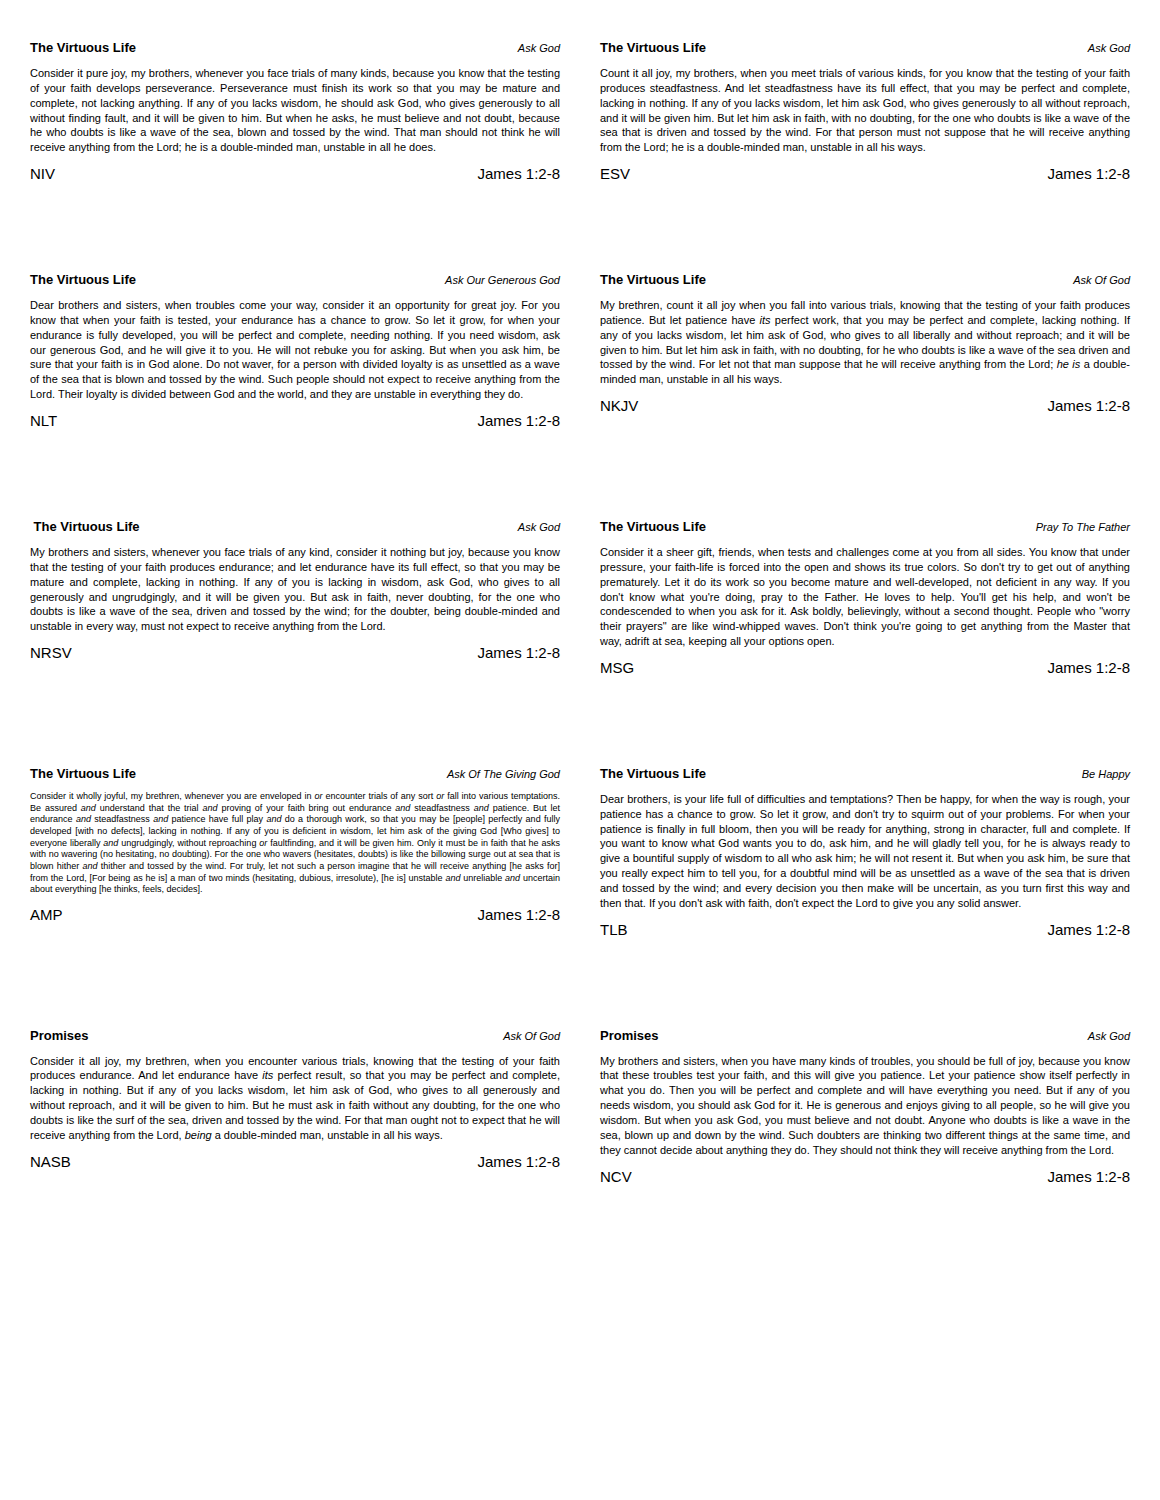The Virtuous Life Ask God
Consider it pure joy, my brothers, whenever you face trials of many kinds, because you know that the testing of your faith develops perseverance. Perseverance must finish its work so that you may be mature and complete, not lacking anything. If any of you lacks wisdom, he should ask God, who gives generously to all without finding fault, and it will be given to him. But when he asks, he must believe and not doubt, because he who doubts is like a wave of the sea, blown and tossed by the wind. That man should not think he will receive anything from the Lord; he is a double-minded man, unstable in all he does.
NIV James 1:2-8
The Virtuous Life Ask God
Count it all joy, my brothers, when you meet trials of various kinds, for you know that the testing of your faith produces steadfastness. And let steadfastness have its full effect, that you may be perfect and complete, lacking in nothing. If any of you lacks wisdom, let him ask God, who gives generously to all without reproach, and it will be given him. But let him ask in faith, with no doubting, for the one who doubts is like a wave of the sea that is driven and tossed by the wind. For that person must not suppose that he will receive anything from the Lord; he is a double-minded man, unstable in all his ways.
ESV James 1:2-8
The Virtuous Life Ask Our Generous God
Dear brothers and sisters, when troubles come your way, consider it an opportunity for great joy. For you know that when your faith is tested, your endurance has a chance to grow. So let it grow, for when your endurance is fully developed, you will be perfect and complete, needing nothing. If you need wisdom, ask our generous God, and he will give it to you. He will not rebuke you for asking. But when you ask him, be sure that your faith is in God alone. Do not waver, for a person with divided loyalty is as unsettled as a wave of the sea that is blown and tossed by the wind. Such people should not expect to receive anything from the Lord. Their loyalty is divided between God and the world, and they are unstable in everything they do.
NLT James 1:2-8
The Virtuous Life Ask Of God
My brethren, count it all joy when you fall into various trials, knowing that the testing of your faith produces patience. But let patience have its perfect work, that you may be perfect and complete, lacking nothing. If any of you lacks wisdom, let him ask of God, who gives to all liberally and without reproach; and it will be given to him. But let him ask in faith, with no doubting, for he who doubts is like a wave of the sea driven and tossed by the wind. For let not that man suppose that he will receive anything from the Lord; he is a double-minded man, unstable in all his ways.
NKJV James 1:2-8
The Virtuous Life Ask God
My brothers and sisters, whenever you face trials of any kind, consider it nothing but joy, because you know that the testing of your faith produces endurance; and let endurance have its full effect, so that you may be mature and complete, lacking in nothing. If any of you is lacking in wisdom, ask God, who gives to all generously and ungrudgingly, and it will be given you. But ask in faith, never doubting, for the one who doubts is like a wave of the sea, driven and tossed by the wind; for the doubter, being double-minded and unstable in every way, must not expect to receive anything from the Lord.
NRSV James 1:2-8
The Virtuous Life Pray To The Father
Consider it a sheer gift, friends, when tests and challenges come at you from all sides. You know that under pressure, your faith-life is forced into the open and shows its true colors. So don't try to get out of anything prematurely. Let it do its work so you become mature and well-developed, not deficient in any way. If you don't know what you're doing, pray to the Father. He loves to help. You'll get his help, and won't be condescended to when you ask for it. Ask boldly, believingly, without a second thought. People who "worry their prayers" are like wind-whipped waves. Don't think you're going to get anything from the Master that way, adrift at sea, keeping all your options open.
MSG James 1:2-8
The Virtuous Life Ask Of The Giving God
Consider it wholly joyful, my brethren, whenever you are enveloped in or encounter trials of any sort or fall into various temptations. Be assured and understand that the trial and proving of your faith bring out endurance and steadfastness and patience. But let endurance and steadfastness and patience have full play and do a thorough work, so that you may be [people] perfectly and fully developed [with no defects], lacking in nothing. If any of you is deficient in wisdom, let him ask of the giving God [Who gives] to everyone liberally and ungrudgingly, without reproaching or faultfinding, and it will be given him. Only it must be in faith that he asks with no wavering (no hesitating, no doubting). For the one who wavers (hesitates, doubts) is like the billowing surge out at sea that is blown hither and thither and tossed by the wind. For truly, let not such a person imagine that he will receive anything [he asks for] from the Lord, [For being as he is] a man of two minds (hesitating, dubious, irresolute), [he is] unstable and unreliable and uncertain about everything [he thinks, feels, decides].
AMP James 1:2-8
The Virtuous Life Be Happy
Dear brothers, is your life full of difficulties and temptations? Then be happy, for when the way is rough, your patience has a chance to grow. So let it grow, and don't try to squirm out of your problems. For when your patience is finally in full bloom, then you will be ready for anything, strong in character, full and complete. If you want to know what God wants you to do, ask him, and he will gladly tell you, for he is always ready to give a bountiful supply of wisdom to all who ask him; he will not resent it. But when you ask him, be sure that you really expect him to tell you, for a doubtful mind will be as unsettled as a wave of the sea that is driven and tossed by the wind; and every decision you then make will be uncertain, as you turn first this way and then that. If you don't ask with faith, don't expect the Lord to give you any solid answer.
TLB James 1:2-8
Promises Ask Of God
Consider it all joy, my brethren, when you encounter various trials, knowing that the testing of your faith produces endurance. And let endurance have its perfect result, so that you may be perfect and complete, lacking in nothing. But if any of you lacks wisdom, let him ask of God, who gives to all generously and without reproach, and it will be given to him. But he must ask in faith without any doubting, for the one who doubts is like the surf of the sea, driven and tossed by the wind. For that man ought not to expect that he will receive anything from the Lord, being a double-minded man, unstable in all his ways.
NASB James 1:2-8
Promises Ask God
My brothers and sisters, when you have many kinds of troubles, you should be full of joy, because you know that these troubles test your faith, and this will give you patience. Let your patience show itself perfectly in what you do. Then you will be perfect and complete and will have everything you need. But if any of you needs wisdom, you should ask God for it. He is generous and enjoys giving to all people, so he will give you wisdom. But when you ask God, you must believe and not doubt. Anyone who doubts is like a wave in the sea, blown up and down by the wind. Such doubters are thinking two different things at the same time, and they cannot decide about anything they do. They should not think they will receive anything from the Lord.
NCV James 1:2-8